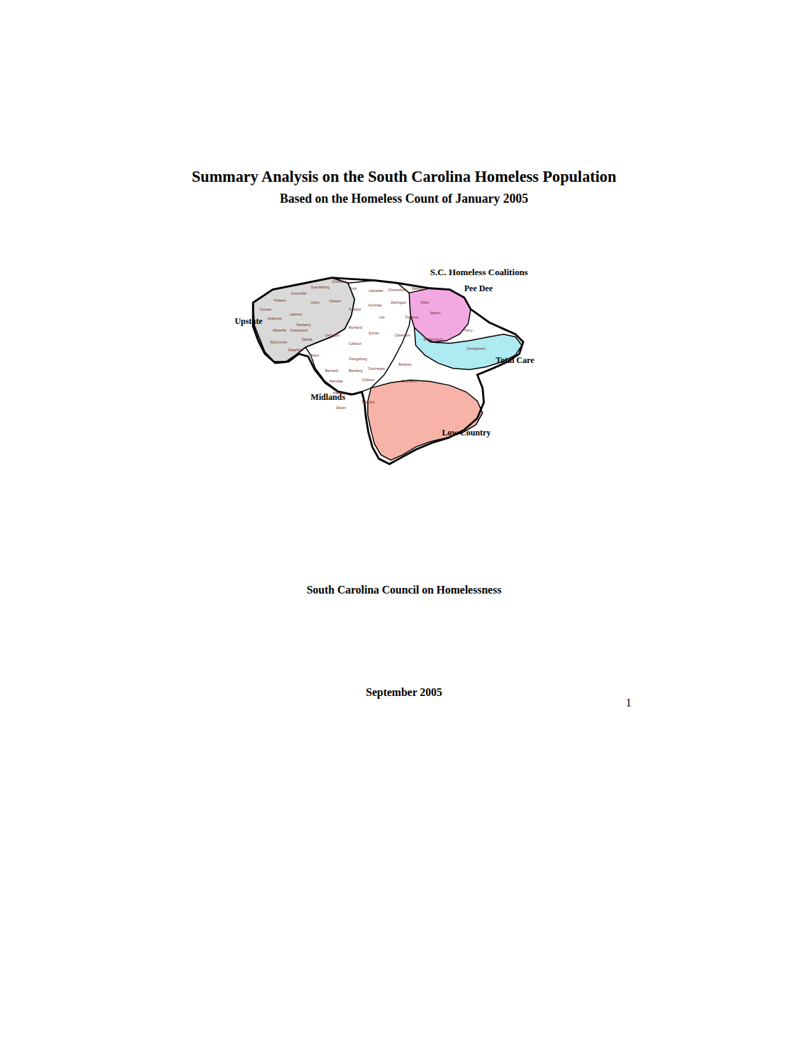Summary Analysis on the South Carolina Homeless Population
Based on the Homeless Count of January 2005
S.C. Homeless Coalitions Pee Dee Upstate Total Care Midlands Low Country Oconee Pickens Greenville Spartanburg Cherokee York Lancaster Chesterfield Marlboro Anderson Laurens Union Chester Fairfield Kershaw Darlington Dillon Marion Florence Lee Newberry Abbeville Greenwood Saluda McCormick Edgefield Lexington Richland Sumter Clarendon Williamsburg Horry Georgetown Calhoun Aiken Orangeburg Barnwell Bamberg Dorchester Berkeley Allendale Colleton Charleston Hampton Jasper Beaufort
South Carolina Council on Homelessness
September 2005
1